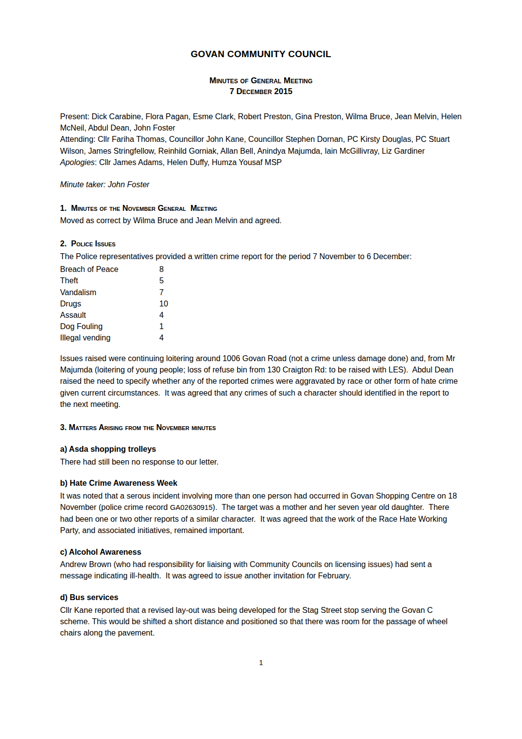GOVAN COMMUNITY COUNCIL
Minutes of General Meeting7 December 2015
Present: Dick Carabine, Flora Pagan, Esme Clark, Robert Preston, Gina Preston, Wilma Bruce, Jean Melvin, Helen McNeil, Abdul Dean, John Foster
Attending: Cllr Fariha Thomas, Councillor John Kane, Councillor Stephen Dornan, PC Kirsty Douglas, PC Stuart Wilson, James Stringfellow, Reinhild Gorniak, Allan Bell, Anindya Majumda, Iain McGillivray, Liz Gardiner
Apologies: Cllr James Adams, Helen Duffy, Humza Yousaf MSP
Minute taker: John Foster
1. Minutes of the November General Meeting
Moved as correct by Wilma Bruce and Jean Melvin and agreed.
2. Police Issues
The Police representatives provided a written crime report for the period 7 November to 6 December:
| Breach of Peace | 8 |
| Theft | 5 |
| Vandalism | 7 |
| Drugs | 10 |
| Assault | 4 |
| Dog Fouling | 1 |
| Illegal vending | 4 |
Issues raised were continuing loitering around 1006 Govan Road (not a crime unless damage done) and, from Mr Majumda (loitering of young people; loss of refuse bin from 130 Craigton Rd: to be raised with LES). Abdul Dean raised the need to specify whether any of the reported crimes were aggravated by race or other form of hate crime given current circumstances. It was agreed that any crimes of such a character should identified in the report to the next meeting.
3. Matters Arising from the November minutes
a) Asda shopping trolleys
There had still been no response to our letter.
b) Hate Crime Awareness Week
It was noted that a serous incident involving more than one person had occurred in Govan Shopping Centre on 18 November (police crime record GA02630915). The target was a mother and her seven year old daughter. There had been one or two other reports of a similar character. It was agreed that the work of the Race Hate Working Party, and associated initiatives, remained important.
c) Alcohol Awareness
Andrew Brown (who had responsibility for liaising with Community Councils on licensing issues) had sent a message indicating ill-health. It was agreed to issue another invitation for February.
d) Bus services
Cllr Kane reported that a revised lay-out was being developed for the Stag Street stop serving the Govan C scheme. This would be shifted a short distance and positioned so that there was room for the passage of wheel chairs along the pavement.
1